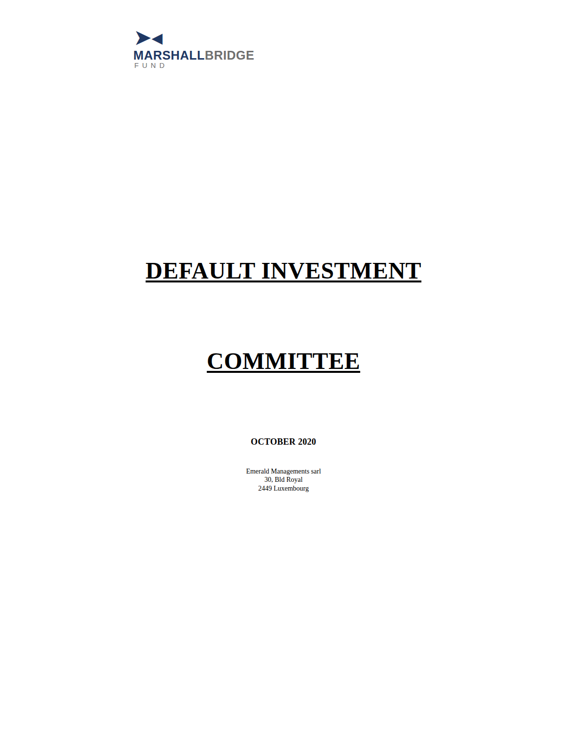➤◂
MARSHALL BRIDGE
FUND
DEFAULT INVESTMENTCOMMITTEE
OCTOBER 2020
Emerald Managements sarl
30, Bld Royal
2449 Luxembourg